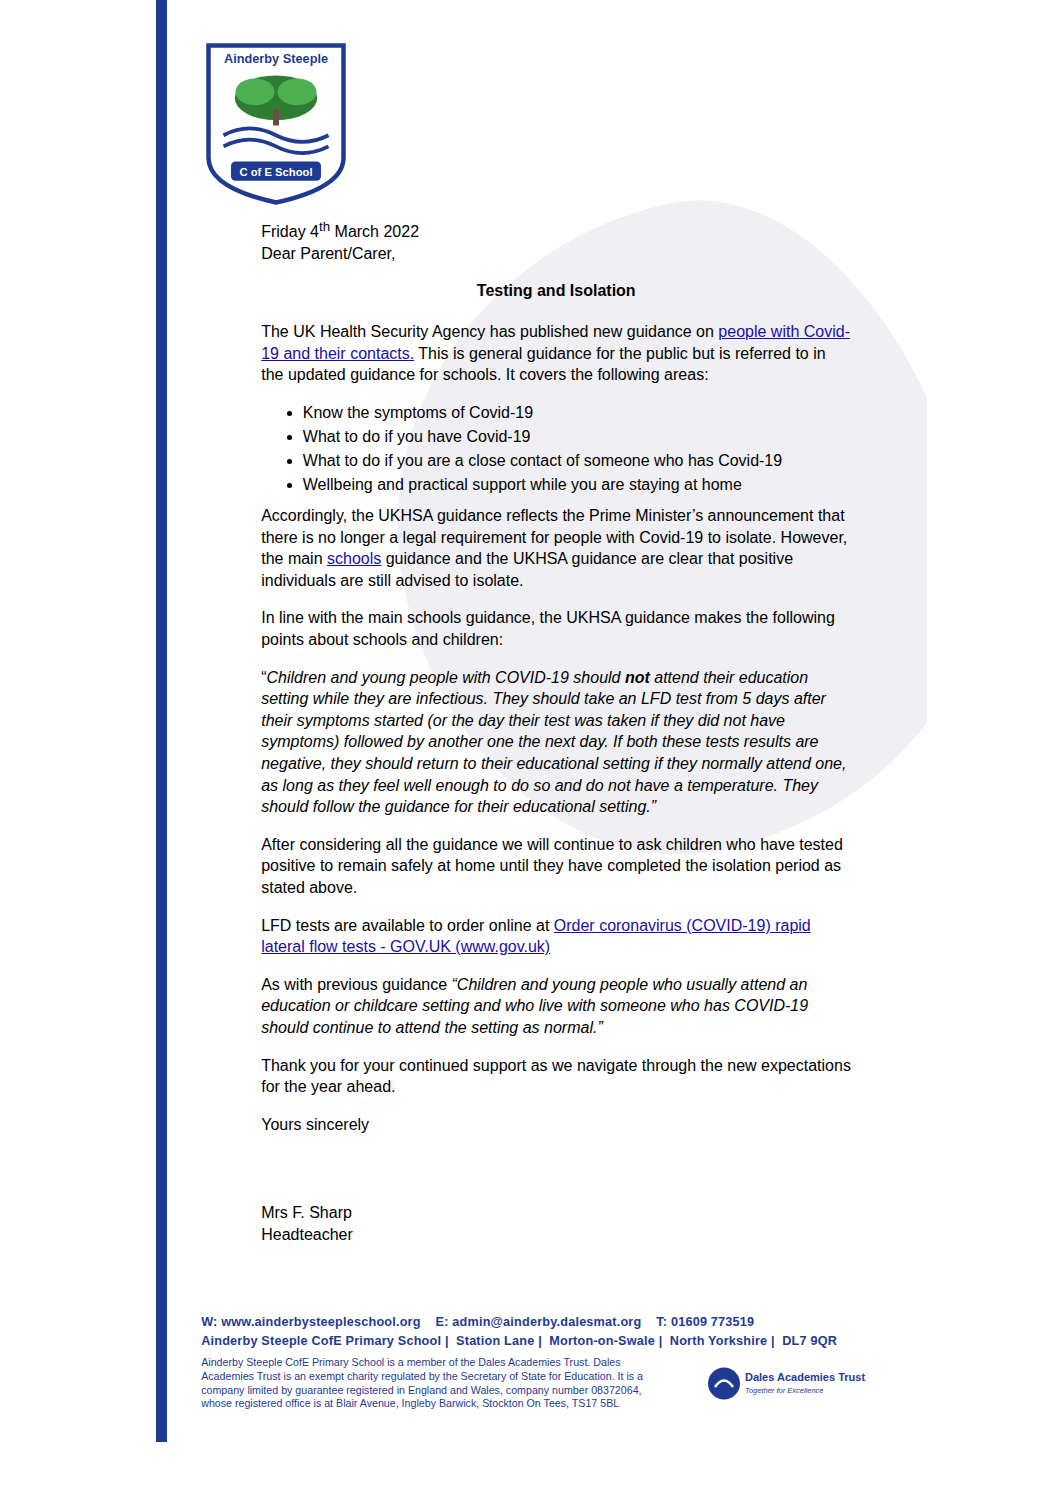Friday 4th March 2022
Dear Parent/Carer,
Testing and Isolation
The UK Health Security Agency has published new guidance on people with Covid-19 and their contacts. This is general guidance for the public but is referred to in the updated guidance for schools. It covers the following areas:
Know the symptoms of Covid-19
What to do if you have Covid-19
What to do if you are a close contact of someone who has Covid-19
Wellbeing and practical support while you are staying at home
Accordingly, the UKHSA guidance reflects the Prime Minister’s announcement that there is no longer a legal requirement for people with Covid-19 to isolate. However, the main schools guidance and the UKHSA guidance are clear that positive individuals are still advised to isolate.
In line with the main schools guidance, the UKHSA guidance makes the following points about schools and children:
“Children and young people with COVID-19 should not attend their education setting while they are infectious. They should take an LFD test from 5 days after their symptoms started (or the day their test was taken if they did not have symptoms) followed by another one the next day. If both these tests results are negative, they should return to their educational setting if they normally attend one, as long as they feel well enough to do so and do not have a temperature. They should follow the guidance for their educational setting.”
After considering all the guidance we will continue to ask children who have tested positive to remain safely at home until they have completed the isolation period as stated above.
LFD tests are available to order online at Order coronavirus (COVID-19) rapid lateral flow tests - GOV.UK (www.gov.uk)
As with previous guidance “Children and young people who usually attend an education or childcare setting and who live with someone who has COVID-19 should continue to attend the setting as normal.”
Thank you for your continued support as we navigate through the new expectations for the year ahead.
Yours sincerely
Mrs F. Sharp
Headteacher
W: www.ainderbysteepleschool.org E: admin@ainderby.dalesmat.org T: 01609 773519
Ainderby Steeple CofE Primary School | Station Lane | Morton-on-Swale | North Yorkshire | DL7 9QR
Ainderby Steeple CofE Primary School is a member of the Dales Academies Trust. Dales Academies Trust is an exempt charity regulated by the Secretary of State for Education. It is a company limited by guarantee registered in England and Wales, company number 08372064, whose registered office is at Blair Avenue, Ingleby Barwick, Stockton On Tees, TS17 5BL